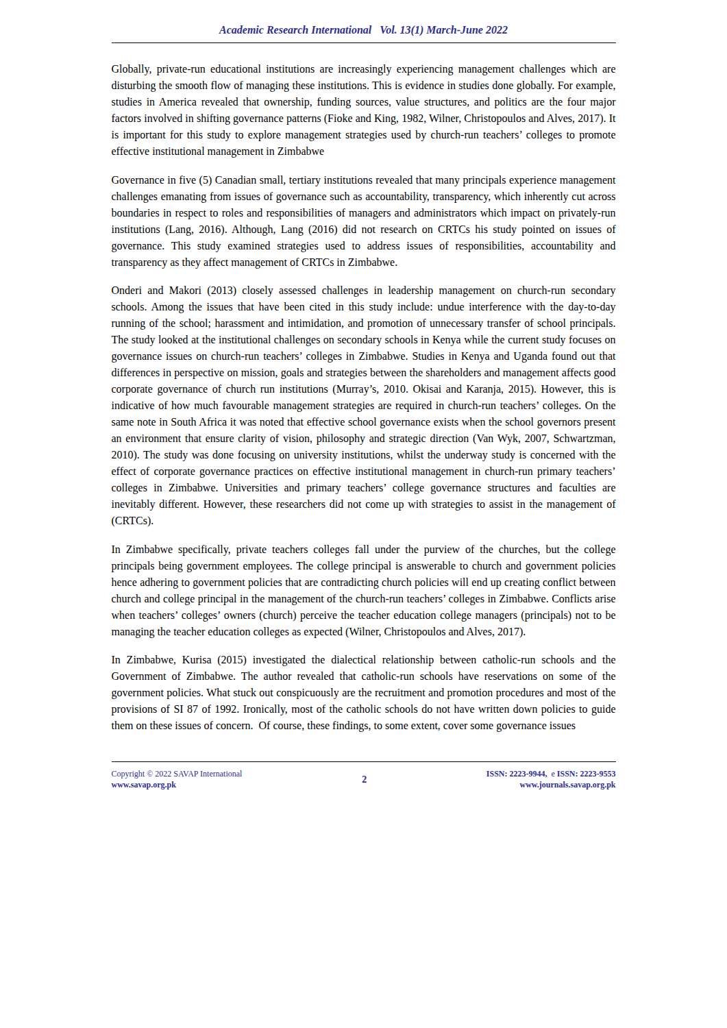Academic Research International Vol. 13(1) March-June 2022
Globally, private-run educational institutions are increasingly experiencing management challenges which are disturbing the smooth flow of managing these institutions. This is evidence in studies done globally. For example, studies in America revealed that ownership, funding sources, value structures, and politics are the four major factors involved in shifting governance patterns (Fioke and King, 1982, Wilner, Christopoulos and Alves, 2017). It is important for this study to explore management strategies used by church-run teachers’ colleges to promote effective institutional management in Zimbabwe
Governance in five (5) Canadian small, tertiary institutions revealed that many principals experience management challenges emanating from issues of governance such as accountability, transparency, which inherently cut across boundaries in respect to roles and responsibilities of managers and administrators which impact on privately-run institutions (Lang, 2016). Although, Lang (2016) did not research on CRTCs his study pointed on issues of governance. This study examined strategies used to address issues of responsibilities, accountability and transparency as they affect management of CRTCs in Zimbabwe.
Onderi and Makori (2013) closely assessed challenges in leadership management on church-run secondary schools. Among the issues that have been cited in this study include: undue interference with the day-to-day running of the school; harassment and intimidation, and promotion of unnecessary transfer of school principals. The study looked at the institutional challenges on secondary schools in Kenya while the current study focuses on governance issues on church-run teachers’ colleges in Zimbabwe. Studies in Kenya and Uganda found out that differences in perspective on mission, goals and strategies between the shareholders and management affects good corporate governance of church run institutions (Murray’s, 2010. Okisai and Karanja, 2015). However, this is indicative of how much favourable management strategies are required in church-run teachers’ colleges. On the same note in South Africa it was noted that effective school governance exists when the school governors present an environment that ensure clarity of vision, philosophy and strategic direction (Van Wyk, 2007, Schwartzman, 2010). The study was done focusing on university institutions, whilst the underway study is concerned with the effect of corporate governance practices on effective institutional management in church-run primary teachers’ colleges in Zimbabwe. Universities and primary teachers’ college governance structures and faculties are inevitably different. However, these researchers did not come up with strategies to assist in the management of (CRTCs).
In Zimbabwe specifically, private teachers colleges fall under the purview of the churches, but the college principals being government employees. The college principal is answerable to church and government policies hence adhering to government policies that are contradicting church policies will end up creating conflict between church and college principal in the management of the church-run teachers’ colleges in Zimbabwe. Conflicts arise when teachers’ colleges’ owners (church) perceive the teacher education college managers (principals) not to be managing the teacher education colleges as expected (Wilner, Christopoulos and Alves, 2017).
In Zimbabwe, Kurisa (2015) investigated the dialectical relationship between catholic-run schools and the Government of Zimbabwe. The author revealed that catholic-run schools have reservations on some of the government policies. What stuck out conspicuously are the recruitment and promotion procedures and most of the provisions of SI 87 of 1992. Ironically, most of the catholic schools do not have written down policies to guide them on these issues of concern. Of course, these findings, to some extent, cover some governance issues
Copyright © 2022 SAVAP International
www.savap.org.pk
2
ISSN: 2223-9944, e ISSN: 2223-9553
www.journals.savap.org.pk